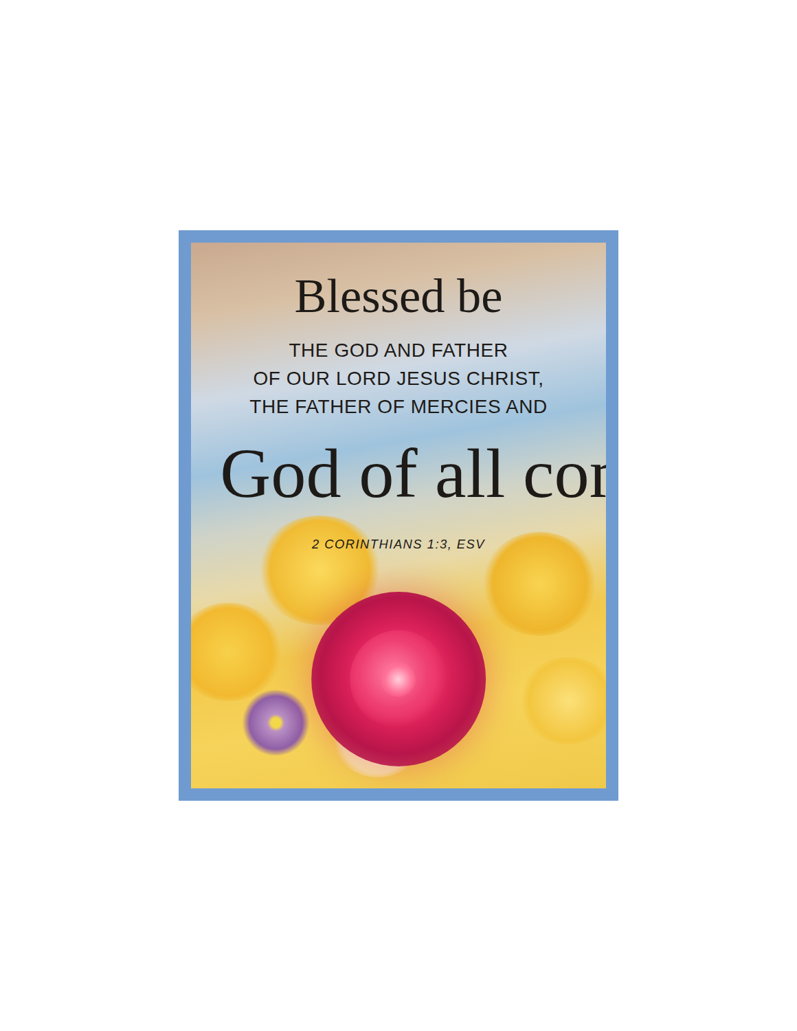Blessed be
The God and Father
of our Lord Jesus Christ,
the Father of mercies and
God of all comfort.
2 Corinthians 1:3, ESV